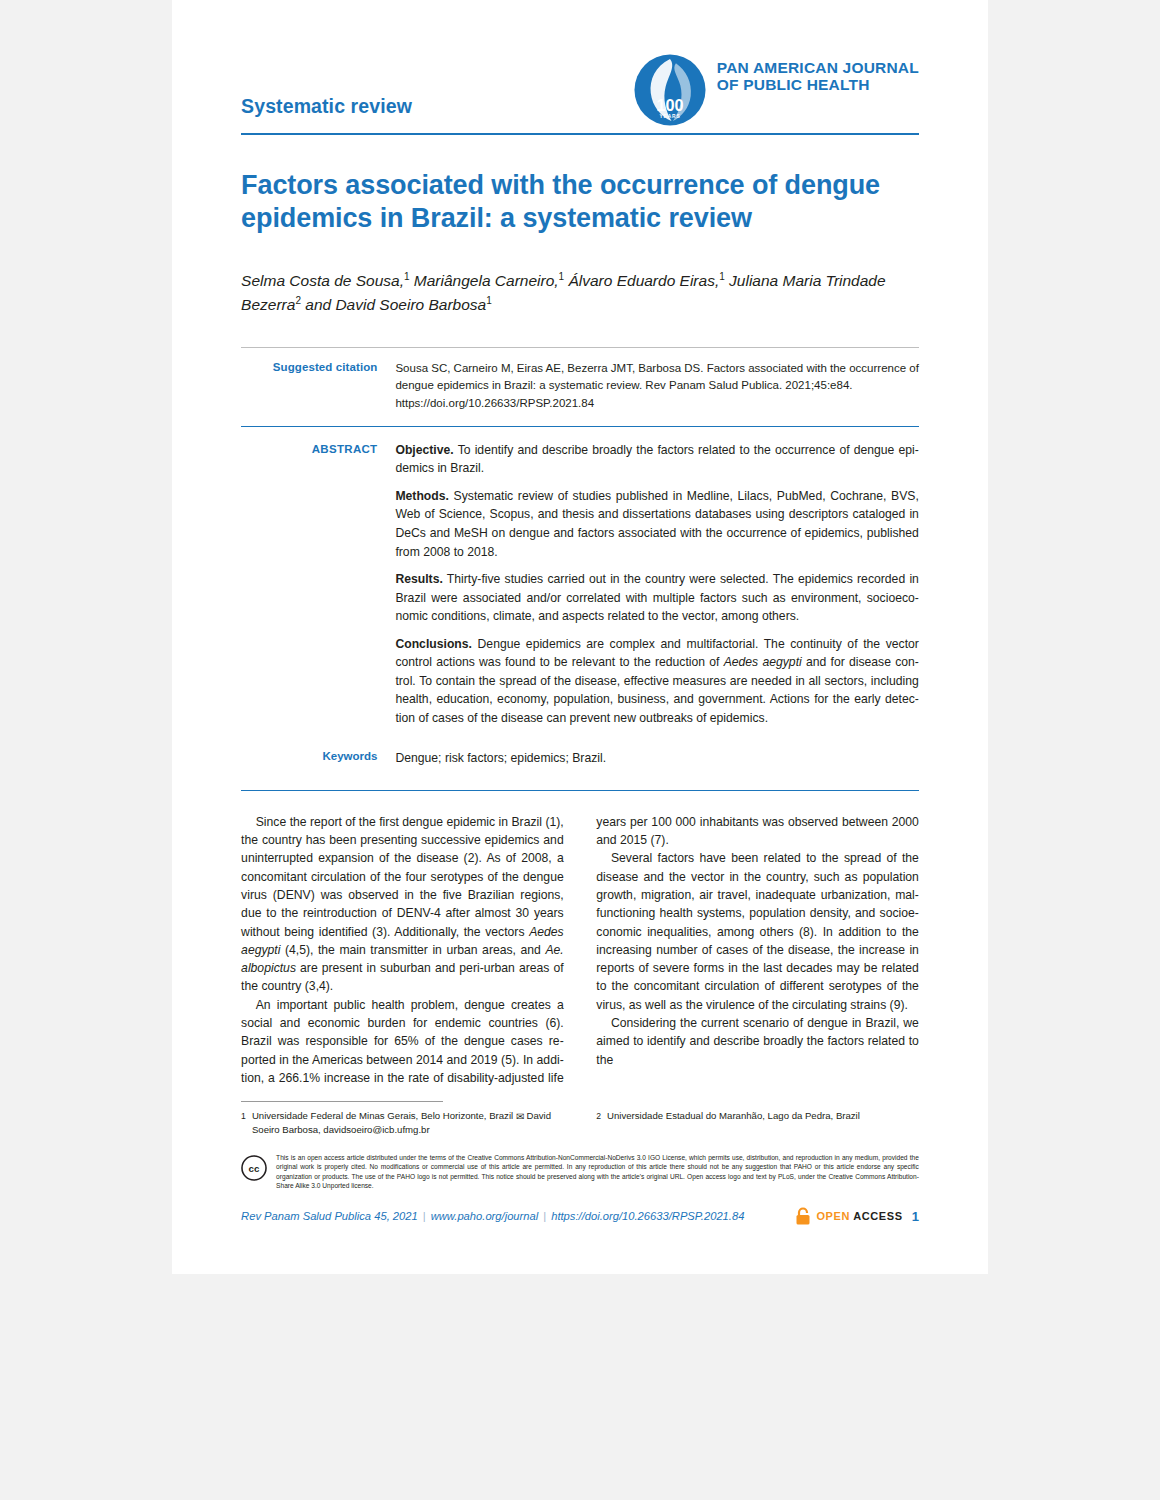Systematic review
100 YEARS
PAN AMERICAN JOURNAL
OF PUBLIC HEALTH
Factors associated with the occurrence of dengue
epidemics in Brazil: a systematic review
Selma Costa de Sousa,1 Mariângela Carneiro,1 Álvaro Eduardo Eiras,1 Juliana Maria Trindade
Bezerra2 and David Soeiro Barbosa1
Suggested citation
Sousa SC, Carneiro M, Eiras AE, Bezerra JMT, Barbosa DS. Factors associated with the occurrence of dengue epidemics in Brazil: a systematic review. Rev Panam Salud Publica. 2021;45:e84. https://doi.org/10.26633/RPSP.2021.84
ABSTRACT
Objective. To identify and describe broadly the factors related to the occurrence of dengue epidemics in Brazil.
Methods. Systematic review of studies published in Medline, Lilacs, PubMed, Cochrane, BVS, Web of Science, Scopus, and thesis and dissertations databases using descriptors cataloged in DeCs and MeSH on dengue and factors associated with the occurrence of epidemics, published from 2008 to 2018.
Results. Thirty-five studies carried out in the country were selected. The epidemics recorded in Brazil were associated and/or correlated with multiple factors such as environment, socioeconomic conditions, climate, and aspects related to the vector, among others.
Conclusions. Dengue epidemics are complex and multifactorial. The continuity of the vector control actions was found to be relevant to the reduction of Aedes aegypti and for disease control. To contain the spread of the disease, effective measures are needed in all sectors, including health, education, economy, population, business, and government. Actions for the early detection of cases of the disease can prevent new outbreaks of epidemics.
Keywords
Dengue; risk factors; epidemics; Brazil.
Since the report of the first dengue epidemic in Brazil (1), the country has been presenting successive epidemics and uninterrupted expansion of the disease (2). As of 2008, a concomitant circulation of the four serotypes of the dengue virus (DENV) was observed in the five Brazilian regions, due to the reintroduction of DENV-4 after almost 30 years without being identified (3). Additionally, the vectors Aedes aegypti (4,5), the main transmitter in urban areas, and Ae. albopictus are present in suburban and peri-urban areas of the country (3,4).
An important public health problem, dengue creates a social and economic burden for endemic countries (6). Brazil was responsible for 65% of the dengue cases reported in the Americas between 2014 and 2019 (5). In addition, a 266.1% increase in the rate of disability-adjusted life years per 100 000 inhabitants was observed between 2000 and 2015 (7).
Several factors have been related to the spread of the disease and the vector in the country, such as population growth, migration, air travel, inadequate urbanization, malfunctioning health systems, population density, and socioeconomic inequalities, among others (8). In addition to the increasing number of cases of the disease, the increase in reports of severe forms in the last decades may be related to the concomitant circulation of different serotypes of the virus, as well as the virulence of the circulating strains (9).
Considering the current scenario of dengue in Brazil, we aimed to identify and describe broadly the factors related to the
1
Universidade Federal de Minas Gerais, Belo Horizonte, Brazil ✉ David Soeiro Barbosa, davidsoeiro@icb.ufmg.br
2
Universidade Estadual do Maranhão, Lago da Pedra, Brazil
cc
This is an open access article distributed under the terms of the Creative Commons Attribution-NonCommercial-NoDerivs 3.0 IGO License, which permits use, distribution, and reproduction in any medium, provided the original work is properly cited. No modifications or commercial use of this article are permitted. In any reproduction of this article there should not be any suggestion that PAHO or this article endorse any specific organization or products. The use of the PAHO logo is not permitted. This notice should be preserved along with the article's original URL. Open access logo and text by PLoS, under the Creative Commons Attribution-Share Alike 3.0 Unported license.
Rev Panam Salud Publica 45, 2021|www.paho.org/journal|https://doi.org/10.26633/RPSP.2021.84
OPEN ACCESS
1